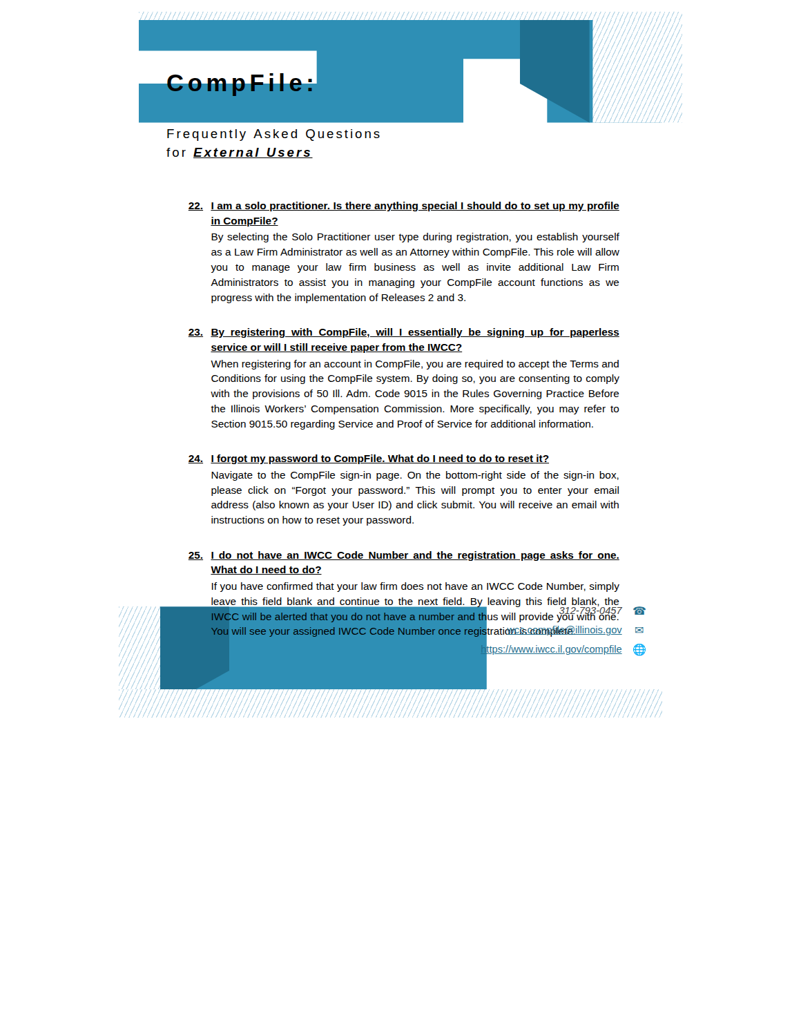CompFile:
Frequently Asked Questions
for External Users
22. I am a solo practitioner. Is there anything special I should do to set up my profile in CompFile? By selecting the Solo Practitioner user type during registration, you establish yourself as a Law Firm Administrator as well as an Attorney within CompFile. This role will allow you to manage your law firm business as well as invite additional Law Firm Administrators to assist you in managing your CompFile account functions as we progress with the implementation of Releases 2 and 3.
23. By registering with CompFile, will I essentially be signing up for paperless service or will I still receive paper from the IWCC? When registering for an account in CompFile, you are required to accept the Terms and Conditions for using the CompFile system. By doing so, you are consenting to comply with the provisions of 50 Ill. Adm. Code 9015 in the Rules Governing Practice Before the Illinois Workers’ Compensation Commission. More specifically, you may refer to Section 9015.50 regarding Service and Proof of Service for additional information.
24. I forgot my password to CompFile. What do I need to do to reset it? Navigate to the CompFile sign-in page. On the bottom-right side of the sign-in box, please click on “Forgot your password.” This will prompt you to enter your email address (also known as your User ID) and click submit. You will receive an email with instructions on how to reset your password.
25. I do not have an IWCC Code Number and the registration page asks for one. What do I need to do? If you have confirmed that your law firm does not have an IWCC Code Number, simply leave this field blank and continue to the next field. By leaving this field blank, the IWCC will be alerted that you do not have a number and thus will provide you with one. You will see your assigned IWCC Code Number once registration is complete.
312-793-0457 ☎
wcc.compfile@illinois.gov ✉
https://www.iwcc.il.gov/compfile 🌐